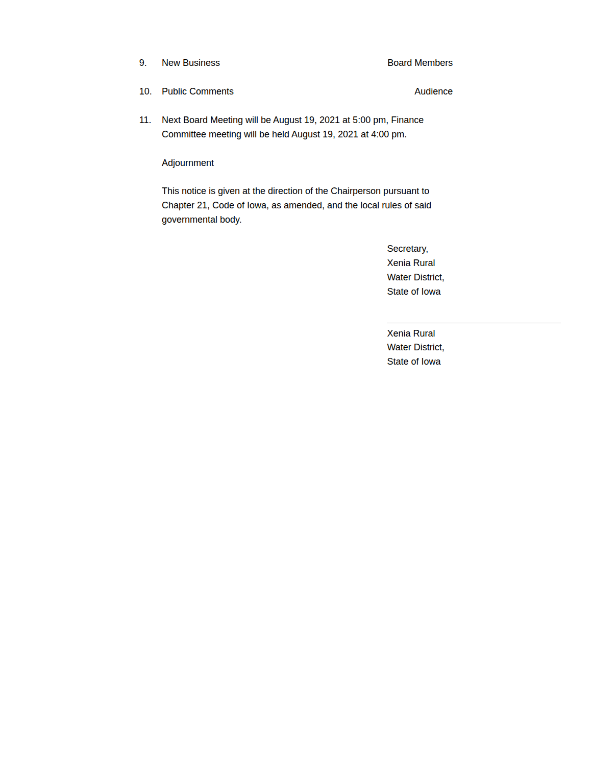9.
New Business Board Members
10.
Public Comments Audience
11.
Next Board Meeting will be August 19, 2021 at 5:00 pm, Finance Committee meeting will be held August 19, 2021 at 4:00 pm.
Adjournment
This notice is given at the direction of the Chairperson pursuant to Chapter 21, Code of Iowa, as amended, and the local rules of said governmental body.
Secretary, Xenia Rural Water District,
State of Iowa
Xenia Rural Water District, State of Iowa